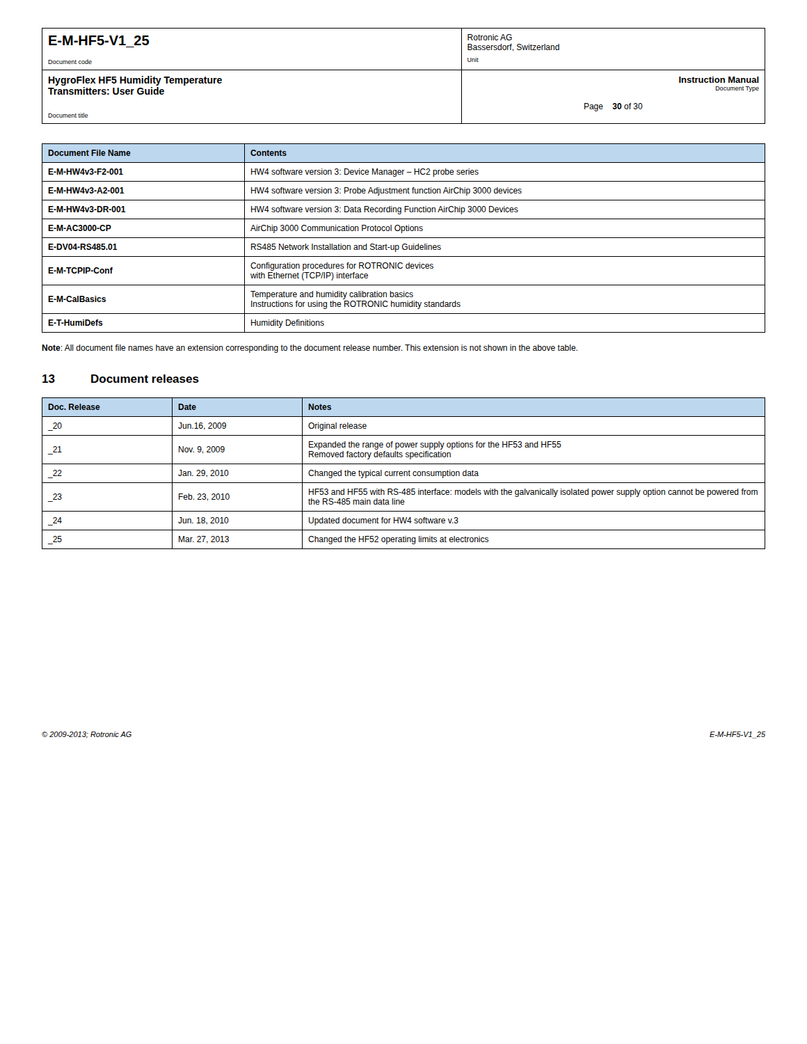| E-M-HF5-V1_25 Document code | Rotronic AG Bassersdorf, Switzerland Unit |
| HygroFlex HF5 Humidity Temperature Transmitters: User Guide Document title | Instruction Manual Document Type Page 30 of 30 |
| Document File Name | Contents |
| --- | --- |
| E-M-HW4v3-F2-001 | HW4 software version 3: Device Manager – HC2 probe series |
| E-M-HW4v3-A2-001 | HW4 software version 3: Probe Adjustment function AirChip 3000 devices |
| E-M-HW4v3-DR-001 | HW4 software version 3: Data Recording Function AirChip 3000 Devices |
| E-M-AC3000-CP | AirChip 3000 Communication Protocol Options |
| E-DV04-RS485.01 | RS485 Network Installation and Start-up Guidelines |
| E-M-TCPIP-Conf | Configuration procedures for ROTRONIC devices with Ethernet (TCP/IP) interface |
| E-M-CalBasics | Temperature and humidity calibration basics Instructions for using the ROTRONIC humidity standards |
| E-T-HumiDefs | Humidity Definitions |
Note: All document file names have an extension corresponding to the document release number. This extension is not shown in the above table.
13 Document releases
| Doc. Release | Date | Notes |
| --- | --- | --- |
| _20 | Jun.16, 2009 | Original release |
| _21 | Nov. 9, 2009 | Expanded the range of power supply options for the HF53 and HF55 Removed factory defaults specification |
| _22 | Jan. 29, 2010 | Changed the typical current consumption data |
| _23 | Feb. 23, 2010 | HF53 and HF55 with RS-485 interface: models with the galvanically isolated power supply option cannot be powered from the RS-485 main data line |
| _24 | Jun. 18, 2010 | Updated document for HW4 software v.3 |
| _25 | Mar. 27, 2013 | Changed the HF52 operating limits at electronics |
© 2009-2013; Rotronic AG E-M-HF5-V1_25